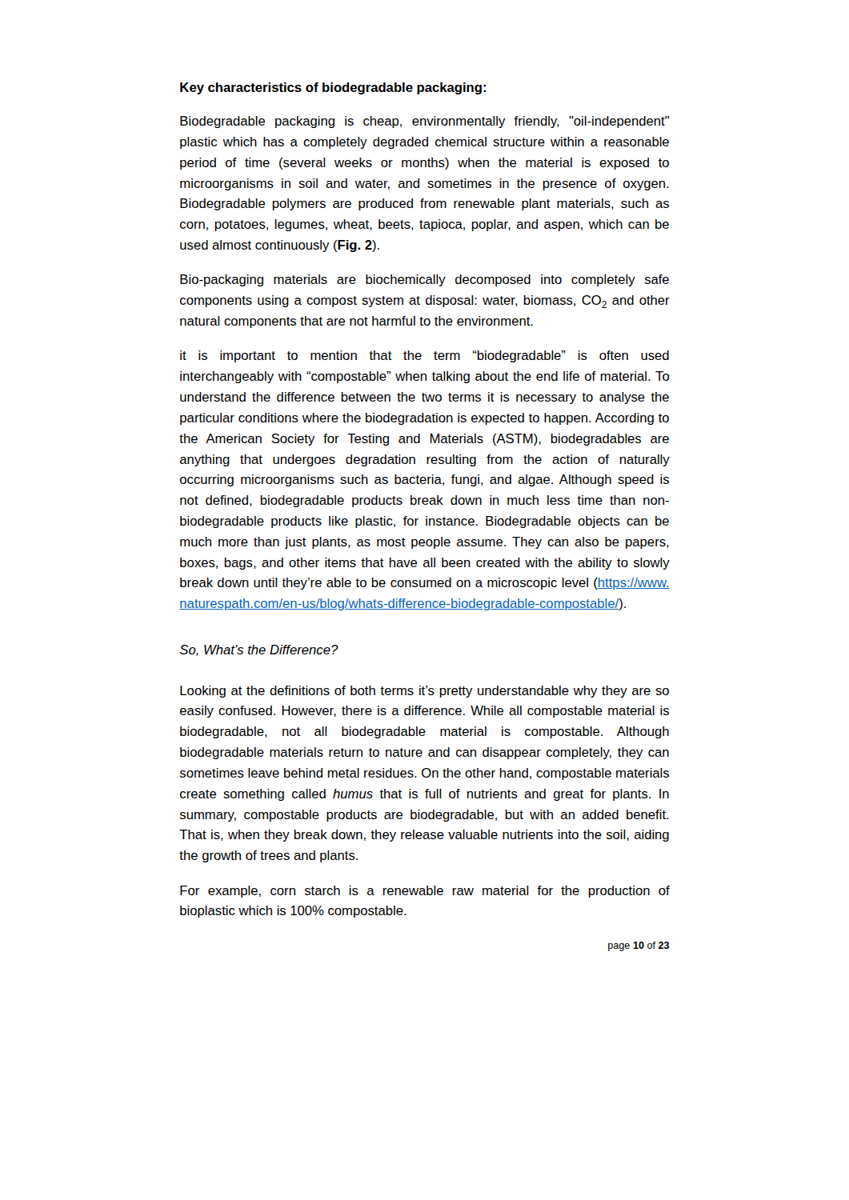Key characteristics of biodegradable packaging:
Biodegradable packaging is cheap, environmentally friendly, "oil-independent" plastic which has a completely degraded chemical structure within a reasonable period of time (several weeks or months) when the material is exposed to microorganisms in soil and water, and sometimes in the presence of oxygen. Biodegradable polymers are produced from renewable plant materials, such as corn, potatoes, legumes, wheat, beets, tapioca, poplar, and aspen, which can be used almost continuously (Fig. 2).
Bio-packaging materials are biochemically decomposed into completely safe components using a compost system at disposal: water, biomass, CO2 and other natural components that are not harmful to the environment.
it is important to mention that the term “biodegradable” is often used interchangeably with “compostable” when talking about the end life of material. To understand the difference between the two terms it is necessary to analyse the particular conditions where the biodegradation is expected to happen. According to the American Society for Testing and Materials (ASTM), biodegradables are anything that undergoes degradation resulting from the action of naturally occurring microorganisms such as bacteria, fungi, and algae. Although speed is not defined, biodegradable products break down in much less time than non-biodegradable products like plastic, for instance. Biodegradable objects can be much more than just plants, as most people assume. They can also be papers, boxes, bags, and other items that have all been created with the ability to slowly break down until they’re able to be consumed on a microscopic level (https://www.naturespath.com/en-us/blog/whats-difference-biodegradable-compostable/).
So, What’s the Difference?
Looking at the definitions of both terms it’s pretty understandable why they are so easily confused. However, there is a difference. While all compostable material is biodegradable, not all biodegradable material is compostable. Although biodegradable materials return to nature and can disappear completely, they can sometimes leave behind metal residues. On the other hand, compostable materials create something called humus that is full of nutrients and great for plants. In summary, compostable products are biodegradable, but with an added benefit. That is, when they break down, they release valuable nutrients into the soil, aiding the growth of trees and plants.
For example, corn starch is a renewable raw material for the production of bioplastic which is 100% compostable.
page 10 of 23